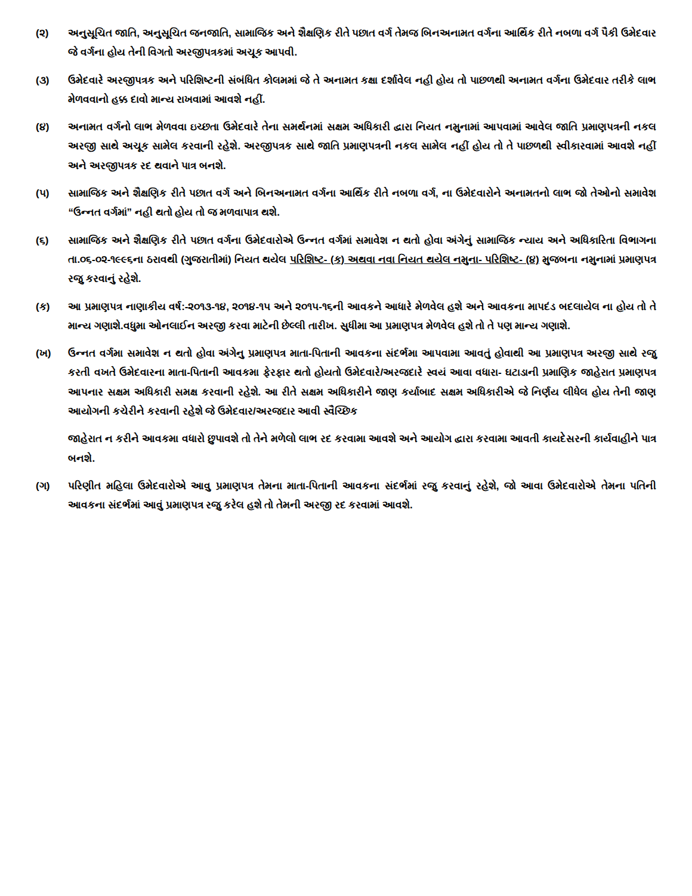(૨) અનુસૂચિત જાતિ, અનુસૂચિત જનજાતિ, સામાજિક અને શૈક્ષણિક રીતે પછાત વર્ગ તેમજ બિનઅનામત વર્ગના આર્થિક રીતે નબળા વર્ગ પૈકી ઉમેદવાર જે વર્ગના હોય તેની વિગતો અરજીપત્રકમાં અચૂક આપવી.
(૩) ઉમેદવારે અરજીપત્રક અને પરિશિષ્ટની સંબંધિત કોલમમાં જે તે અનામત કક્ષા દર્શાવેલ નહી હોય તો પાછળથી અનામત વર્ગના ઉમેદવાર તરીકે લાભ મેળવવાનો હક્ક દાવો માન્ય રાખવામાં આવશે નહીં.
(૪) અનામત વર્ગનો લાભ મેળવવા ઇચ્છતા ઉમેદવારે તેના સમર્થનમાં સક્ષમ અધિકારી દ્વારા નિયત નમુનામાં આપવામાં આવેલ જાતિ પ્રમાણપત્રની નકલ અરજી સાથે અચૂક સામેલ કરવાની રહેશે. અરજીપત્રક સાથે જાતિ પ્રમાણપત્રની નકલ સામેલ નહીં હોય તો તે પાછળથી સ્વીકારવામાં આવશે નહીં અને અરજીપત્રક રદ થવાને પાત્ર બનશે.
(૫) સામાજિક અને શૈક્ષણિક રીતે પછાત વર્ગ અને બિનઅનામત વર્ગના આર્થિક રીતે નબળા વર્ગ, ના ઉમેદવારોને અનામતનો લાભ જો તેઓનો સમાવેશ “ઉન્નત વર્ગમાં” નહી થતો હોય તો જ મળવાપાત્ર થશે.
(૬) સામાજિક અને શૈક્ષણિક રીતે પછાત વર્ગના ઉમેદવારોએ ઉન્નત વર્ગમાં સમાવેશ ન થતો હોવા અંગેનું સામાજિક ન્યાય અને અધિકારિતા વિભાગના તા.૦૬-૦૨-૧૯૯૬ના ઠરાવથી (ગુજરાતીમાં) નિયત થયેલ પરિશિષ્ટ- (ક) અથવા નવા નિયત થયેલ નમુના- પરિશિષ્ટ- (૪) મુજબના નમુનામાં પ્રમાણપત્ર રજુ કરવાનું રહેશે.
(ક) આ પ્રમાણપત્ર નાણાકીય વર્ષ:-૨૦૧૩-૧૪, ૨૦૧૪-૧૫ અને ૨૦૧૫-૧૬ની આવકને આધારે મેળવેલ હશે અને આવકના માપદંડ બદલાયેલ ના હોય તો તે માન્ય ગણાશે.વધુમા ઓનલાઈન અરજી કરવા માટેની છેલ્લી તારીખ. સુધીમા આ પ્રમાણપત્ર મેળવેલ હશે તો તે પણ માન્ય ગણાશે.
(ખ) ઉન્નત વર્ગમા સમાવેશ ન થતો હોવા અંગેનુ પ્રમાણપત્ર માતા-પિતાની આવકના સંદર્ભમા આપવામા આવતું હોવાથી આ પ્રમાણપત્ર અરજી સાથે રજુ કરતી વખતે ઉમેદવારના માતા-પિતાની આવકમા ફેરફાર થતો હોયતો ઉમેદવારે/અરજદારે સ્વયં આવા વધારા- ઘટાડાની પ્રમાણિક જાહેરાત પ્રમાણપત્ર આપનાર સક્ષમ અધિકારી સમક્ષ કરવાની રહેશે. આ રીતે સક્ષમ અધિકારીને જાણ કર્યાબાદ સક્ષમ અધિકારીએ જે નિર્ણય લીધેલ હોય તેની જાણ આયોગની કચેરીને કરવાની રહેશે જે ઉમેદવાર/અરજદાર આવી સ્વૈચ્છિક
જાહેરાત ન કરીને આવકમા વધારો છુપાવશે તો તેને મળેલો લાભ રદ કરવામા આવશે અને આયોગ દ્વારા કરવામા આવતી કાયદેસરની કાર્યવાહીને પાત્ર બનશે.
(ગ) પરિણીત મહિલા ઉમેદવારોએ આવુ પ્રમાણપત્ર તેમના માતા-પિતાની આવકના સંદર્ભમાં રજુ કરવાનું રહેશે, જો આવા ઉમેદવારોએ તેમના પતિની આવકના સંદર્ભમાં આવું પ્રમાણપત્ર રજુ કરેલ હશે તો તેમની અરજી રદ કરવામાં આવશે.